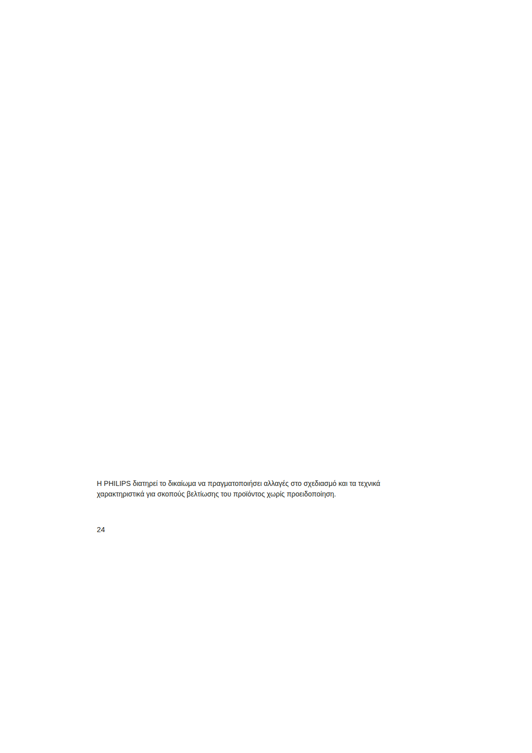Η PHILIPS διατηρεί το δικαίωμα να πραγματοποιήσει αλλαγές στο σχεδιασμό και τα τεχνικά χαρακτηριστικά για σκοπούς βελτίωσης του προϊόντος χωρίς προειδοποίηση.
24